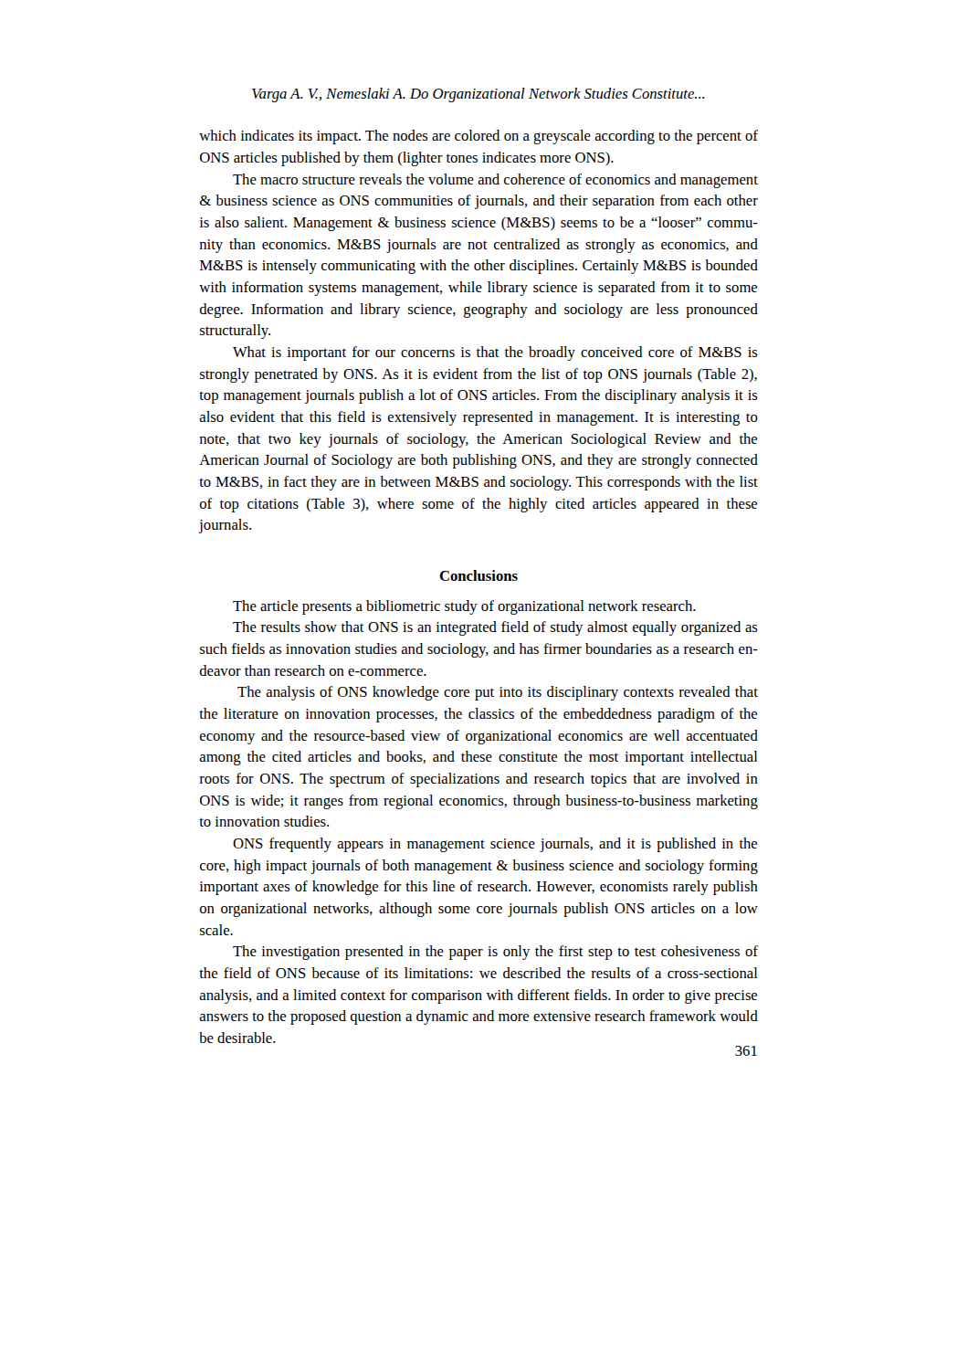Varga A. V., Nemeslaki A. Do Organizational Network Studies Constitute...
which indicates its impact. The nodes are colored on a greyscale according to the percent of ONS articles published by them (lighter tones indicates more ONS).
The macro structure reveals the volume and coherence of economics and management & business science as ONS communities of journals, and their separation from each other is also salient. Management & business science (M&BS) seems to be a “looser” community than economics. M&BS journals are not centralized as strongly as economics, and M&BS is intensely communicating with the other disciplines. Certainly M&BS is bounded with information systems management, while library science is separated from it to some degree. Information and library science, geography and sociology are less pronounced structurally.
What is important for our concerns is that the broadly conceived core of M&BS is strongly penetrated by ONS. As it is evident from the list of top ONS journals (Table 2), top management journals publish a lot of ONS articles. From the disciplinary analysis it is also evident that this field is extensively represented in management. It is interesting to note, that two key journals of sociology, the American Sociological Review and the American Journal of Sociology are both publishing ONS, and they are strongly connected to M&BS, in fact they are in between M&BS and sociology. This corresponds with the list of top citations (Table 3), where some of the highly cited articles appeared in these journals.
Conclusions
The article presents a bibliometric study of organizational network research.
The results show that ONS is an integrated field of study almost equally organized as such fields as innovation studies and sociology, and has firmer boundaries as a research endeavor than research on e-commerce.
The analysis of ONS knowledge core put into its disciplinary contexts revealed that the literature on innovation processes, the classics of the embeddedness paradigm of the economy and the resource-based view of organizational economics are well accentuated among the cited articles and books, and these constitute the most important intellectual roots for ONS. The spectrum of specializations and research topics that are involved in ONS is wide; it ranges from regional economics, through business-to-business marketing to innovation studies.
ONS frequently appears in management science journals, and it is published in the core, high impact journals of both management & business science and sociology forming important axes of knowledge for this line of research. However, economists rarely publish on organizational networks, although some core journals publish ONS articles on a low scale.
The investigation presented in the paper is only the first step to test cohesiveness of the field of ONS because of its limitations: we described the results of a cross-sectional analysis, and a limited context for comparison with different fields. In order to give precise answers to the proposed question a dynamic and more extensive research framework would be desirable.
361